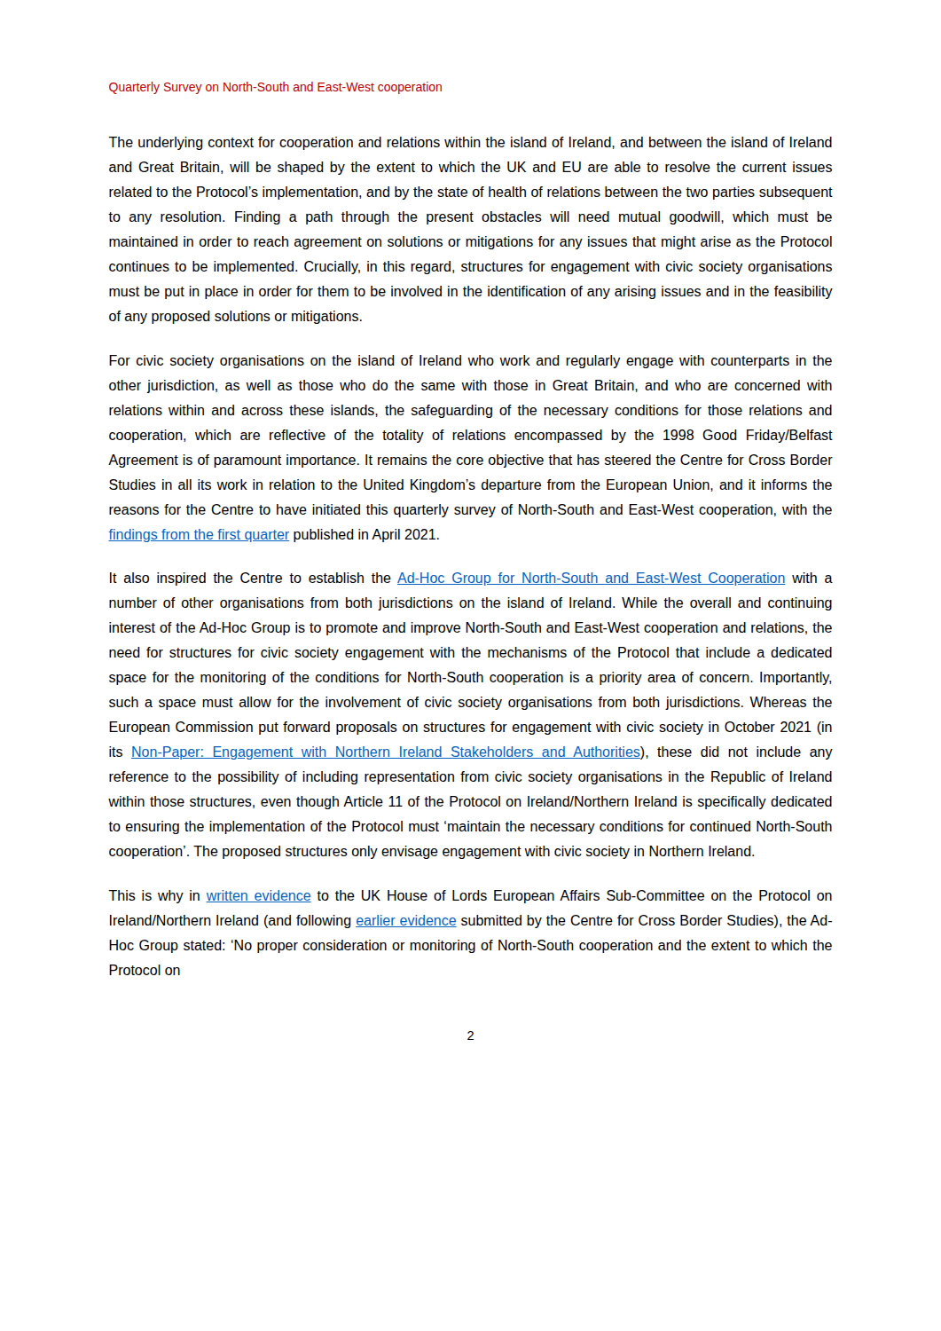Quarterly Survey on North-South and East-West cooperation
The underlying context for cooperation and relations within the island of Ireland, and between the island of Ireland and Great Britain, will be shaped by the extent to which the UK and EU are able to resolve the current issues related to the Protocol’s implementation, and by the state of health of relations between the two parties subsequent to any resolution. Finding a path through the present obstacles will need mutual goodwill, which must be maintained in order to reach agreement on solutions or mitigations for any issues that might arise as the Protocol continues to be implemented. Crucially, in this regard, structures for engagement with civic society organisations must be put in place in order for them to be involved in the identification of any arising issues and in the feasibility of any proposed solutions or mitigations.
For civic society organisations on the island of Ireland who work and regularly engage with counterparts in the other jurisdiction, as well as those who do the same with those in Great Britain, and who are concerned with relations within and across these islands, the safeguarding of the necessary conditions for those relations and cooperation, which are reflective of the totality of relations encompassed by the 1998 Good Friday/Belfast Agreement is of paramount importance. It remains the core objective that has steered the Centre for Cross Border Studies in all its work in relation to the United Kingdom’s departure from the European Union, and it informs the reasons for the Centre to have initiated this quarterly survey of North-South and East-West cooperation, with the findings from the first quarter published in April 2021.
It also inspired the Centre to establish the Ad-Hoc Group for North-South and East-West Cooperation with a number of other organisations from both jurisdictions on the island of Ireland. While the overall and continuing interest of the Ad-Hoc Group is to promote and improve North-South and East-West cooperation and relations, the need for structures for civic society engagement with the mechanisms of the Protocol that include a dedicated space for the monitoring of the conditions for North-South cooperation is a priority area of concern. Importantly, such a space must allow for the involvement of civic society organisations from both jurisdictions. Whereas the European Commission put forward proposals on structures for engagement with civic society in October 2021 (in its Non-Paper: Engagement with Northern Ireland Stakeholders and Authorities), these did not include any reference to the possibility of including representation from civic society organisations in the Republic of Ireland within those structures, even though Article 11 of the Protocol on Ireland/Northern Ireland is specifically dedicated to ensuring the implementation of the Protocol must ‘maintain the necessary conditions for continued North-South cooperation’. The proposed structures only envisage engagement with civic society in Northern Ireland.
This is why in written evidence to the UK House of Lords European Affairs Sub-Committee on the Protocol on Ireland/Northern Ireland (and following earlier evidence submitted by the Centre for Cross Border Studies), the Ad-Hoc Group stated: ‘No proper consideration or monitoring of North-South cooperation and the extent to which the Protocol on
2